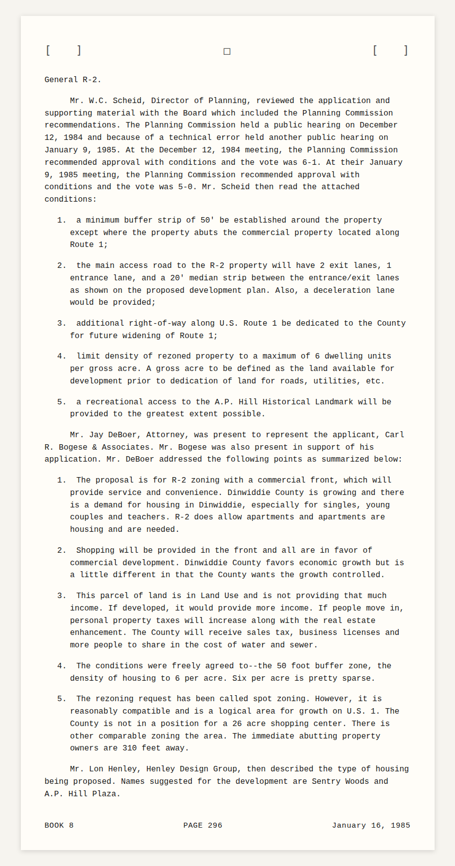[ ] □ [ ]
General R-2.
Mr. W.C. Scheid, Director of Planning, reviewed the application and supporting material with the Board which included the Planning Commission recommendations. The Planning Commission held a public hearing on December 12, 1984 and because of a technical error held another public hearing on January 9, 1985. At the December 12, 1984 meeting, the Planning Commission recommended approval with conditions and the vote was 6-1. At their January 9, 1985 meeting, the Planning Commission recommended approval with conditions and the vote was 5-0. Mr. Scheid then read the attached conditions:
1. a minimum buffer strip of 50' be established around the property except where the property abuts the commercial property located along Route 1;
2. the main access road to the R-2 property will have 2 exit lanes, 1 entrance lane, and a 20' median strip between the entrance/exit lanes as shown on the proposed development plan. Also, a deceleration lane would be provided;
3. additional right-of-way along U.S. Route 1 be dedicated to the County for future widening of Route 1;
4. limit density of rezoned property to a maximum of 6 dwelling units per gross acre. A gross acre to be defined as the land available for development prior to dedication of land for roads, utilities, etc.
5. a recreational access to the A.P. Hill Historical Landmark will be provided to the greatest extent possible.
Mr. Jay DeBoer, Attorney, was present to represent the applicant, Carl R. Bogese & Associates. Mr. Bogese was also present in support of his application. Mr. DeBoer addressed the following points as summarized below:
1. The proposal is for R-2 zoning with a commercial front, which will provide service and convenience. Dinwiddie County is growing and there is a demand for housing in Dinwiddie, especially for singles, young couples and teachers. R-2 does allow apartments and apartments are housing and are needed.
2. Shopping will be provided in the front and all are in favor of commercial development. Dinwiddie County favors economic growth but is a little different in that the County wants the growth controlled.
3. This parcel of land is in Land Use and is not providing that much income. If developed, it would provide more income. If people move in, personal property taxes will increase along with the real estate enhancement. The County will receive sales tax, business licenses and more people to share in the cost of water and sewer.
4. The conditions were freely agreed to--the 50 foot buffer zone, the density of housing to 6 per acre. Six per acre is pretty sparse.
5. The rezoning request has been called spot zoning. However, it is reasonably compatible and is a logical area for growth on U.S. 1. The County is not in a position for a 26 acre shopping center. There is other comparable zoning the area. The immediate abutting property owners are 310 feet away.
Mr. Lon Henley, Henley Design Group, then described the type of housing being proposed. Names suggested for the development are Sentry Woods and A.P. Hill Plaza.
BOOK 8
PAGE 296
January 16, 1985